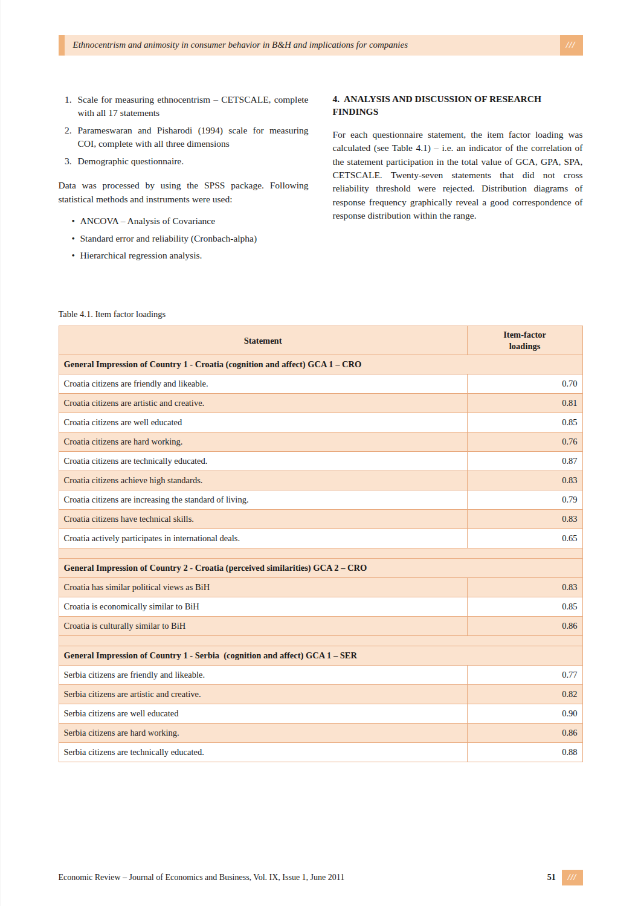Ethnocentrism and animosity in consumer behavior in B&H and implications for companies
///
Scale for measuring ethnocentrism – CETSCALE, complete with all 17 statements
Parameswaran and Pisharodi (1994) scale for measuring COI, complete with all three dimensions
Demographic questionnaire.
Data was processed by using the SPSS package. Following statistical methods and instruments were used:
ANCOVA – Analysis of Covariance
Standard error and reliability (Cronbach-alpha)
Hierarchical regression analysis.
4. ANALYSIS AND DISCUSSION OF RESEARCH FINDINGS
For each questionnaire statement, the item factor loading was calculated (see Table 4.1) – i.e. an indicator of the correlation of the statement participation in the total value of GCA, GPA, SPA, CETSCALE. Twenty-seven statements that did not cross reliability threshold were rejected. Distribution diagrams of response frequency graphically reveal a good correspondence of response distribution within the range.
Table 4.1. Item factor loadings
| Statement | Item-factor loadings |
| --- | --- |
| General Impression of Country 1 - Croatia (cognition and affect) GCA 1 – CRO |
| Croatia citizens are friendly and likeable. | 0.70 |
| Croatia citizens are artistic and creative. | 0.81 |
| Croatia citizens are well educated | 0.85 |
| Croatia citizens are hard working. | 0.76 |
| Croatia citizens are technically educated. | 0.87 |
| Croatia citizens achieve high standards. | 0.83 |
| Croatia citizens are increasing the standard of living. | 0.79 |
| Croatia citizens have technical skills. | 0.83 |
| Croatia actively participates in international deals. | 0.65 |
| General Impression of Country 2 - Croatia (perceived similarities) GCA 2 – CRO |
| Croatia has similar political views as BiH | 0.83 |
| Croatia is economically similar to BiH | 0.85 |
| Croatia is culturally similar to BiH | 0.86 |
| General Impression of Country 1 - Serbia (cognition and affect) GCA 1 – SER |
| Serbia citizens are friendly and likeable. | 0.77 |
| Serbia citizens are artistic and creative. | 0.82 |
| Serbia citizens are well educated | 0.90 |
| Serbia citizens are hard working. | 0.86 |
| Serbia citizens are technically educated. | 0.88 |
Economic Review – Journal of Economics and Business, Vol. IX, Issue 1, June 2011
51
///